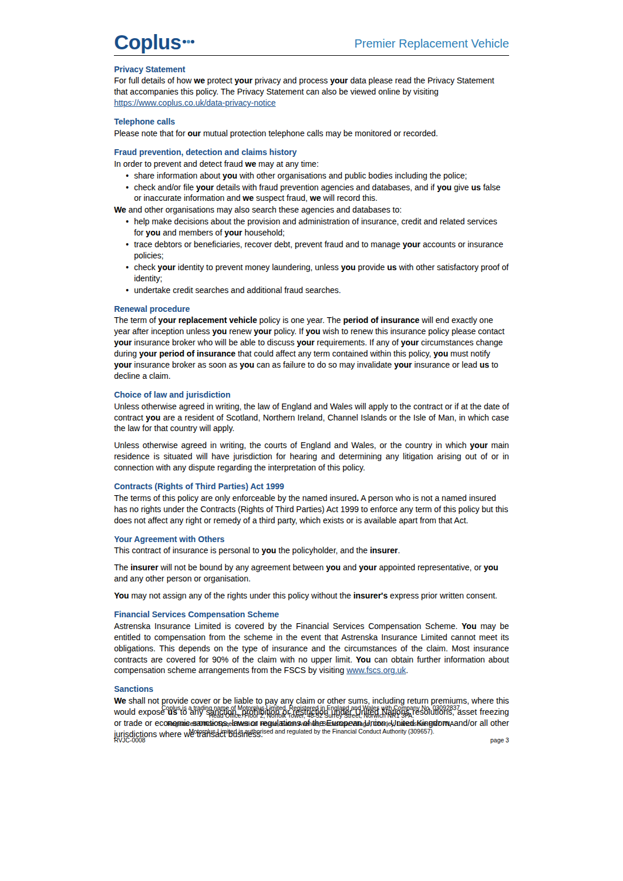Coplus
Premier Replacement Vehicle
Privacy Statement
For full details of how we protect your privacy and process your data please read the Privacy Statement that accompanies this policy. The Privacy Statement can also be viewed online by visiting https://www.coplus.co.uk/data-privacy-notice
Telephone calls
Please note that for our mutual protection telephone calls may be monitored or recorded.
Fraud prevention, detection and claims history
In order to prevent and detect fraud we may at any time:
share information about you with other organisations and public bodies including the police;
check and/or file your details with fraud prevention agencies and databases, and if you give us false or inaccurate information and we suspect fraud, we will record this.
We and other organisations may also search these agencies and databases to:
help make decisions about the provision and administration of insurance, credit and related services for you and members of your household;
trace debtors or beneficiaries, recover debt, prevent fraud and to manage your accounts or insurance policies;
check your identity to prevent money laundering, unless you provide us with other satisfactory proof of identity;
undertake credit searches and additional fraud searches.
Renewal procedure
The term of your replacement vehicle policy is one year. The period of insurance will end exactly one year after inception unless you renew your policy. If you wish to renew this insurance policy please contact your insurance broker who will be able to discuss your requirements. If any of your circumstances change during your period of insurance that could affect any term contained within this policy, you must notify your insurance broker as soon as you can as failure to do so may invalidate your insurance or lead us to decline a claim.
Choice of law and jurisdiction
Unless otherwise agreed in writing, the law of England and Wales will apply to the contract or if at the date of contract you are a resident of Scotland, Northern Ireland, Channel Islands or the Isle of Man, in which case the law for that country will apply.
Unless otherwise agreed in writing, the courts of England and Wales, or the country in which your main residence is situated will have jurisdiction for hearing and determining any litigation arising out of or in connection with any dispute regarding the interpretation of this policy.
Contracts (Rights of Third Parties) Act 1999
The terms of this policy are only enforceable by the named insured. A person who is not a named insured has no rights under the Contracts (Rights of Third Parties) Act 1999 to enforce any term of this policy but this does not affect any right or remedy of a third party, which exists or is available apart from that Act.
Your Agreement with Others
This contract of insurance is personal to you the policyholder, and the insurer.
The insurer will not be bound by any agreement between you and your appointed representative, or you and any other person or organisation.
You may not assign any of the rights under this policy without the insurer's express prior written consent.
Financial Services Compensation Scheme
Astrenska Insurance Limited is covered by the Financial Services Compensation Scheme. You may be entitled to compensation from the scheme in the event that Astrenska Insurance Limited cannot meet its obligations. This depends on the type of insurance and the circumstances of the claim. Most insurance contracts are covered for 90% of the claim with no upper limit. You can obtain further information about compensation scheme arrangements from the FSCS by visiting www.fscs.org.uk.
Sanctions
We shall not provide cover or be liable to pay any claim or other sums, including return premiums, where this would expose us to any sanction, prohibition or restriction under United Nations resolutions, asset freezing or trade or economic sanctions, laws or regulations of the European Union, United Kingdom, and/or all other jurisdictions where we transact business.
Coplus is a trading name of Motorplus Limited. Registered in England and Wales with Company No. 03092837.
Head Office: Floor 2, Norfolk Tower, 48-52 Surrey Street, Norwich NR1 3PA.
Registered Office: Speed Medical House, Eaton Avenue, Buckshaw Village, Chorley, Lancashire PR7 7NA.
Motorplus Limited is authorised and regulated by the Financial Conduct Authority (309657).
RVJC-0008
page 3